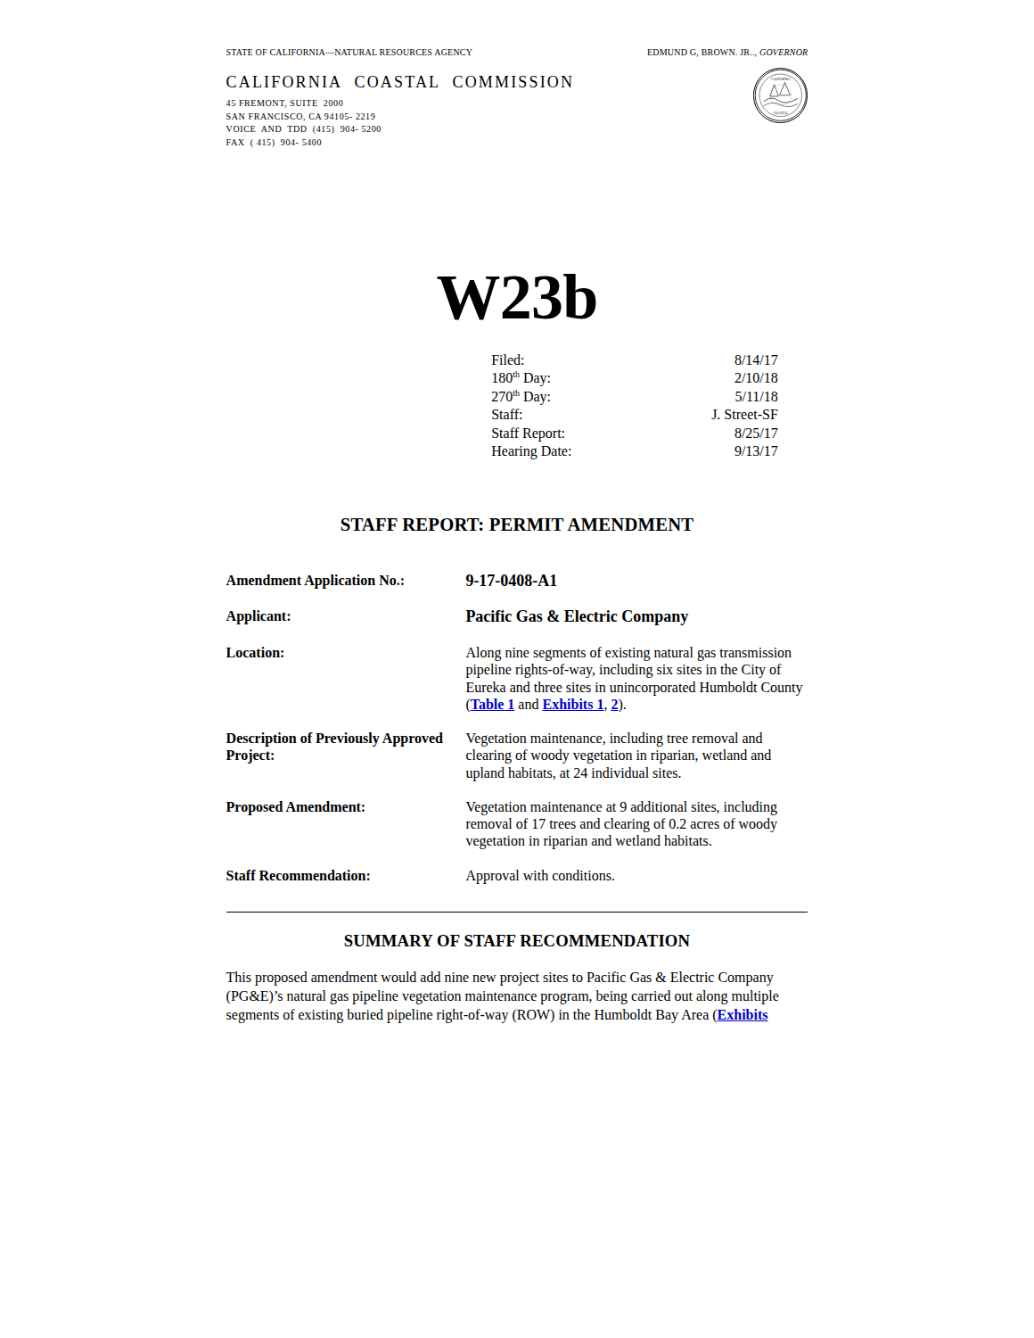State of California—Natural Resources Agency Edmund G, Brown. Jr.., Governor
CALIFORNIA COASTAL
CALIFORNIA COASTAL COMMISSION
45 Fremont, Suite 2000
San Francisco, CA 94105- 2219
Voice and TDD (415) 904- 5200
Fax ( 415) 904- 5400
W23b
| Filed: | 8/14/17 |
| 180 th Day: | 2/10/18 |
| 270 th Day: | 5/11/18 |
| Staff: | J. Street-SF |
| Staff Report: | 8/25/17 |
| Hearing Date: | 9/13/17 |
STAFF REPORT: PERMIT AMENDMENT
| Amendment Application No.: | 9-17-0408-A1 |
| Applicant: | Pacific Gas & Electric Company |
| Location: | Along nine segments of existing natural gas transmission pipeline rights-of-way, including six sites in the City of Eureka and three sites in unincorporated Humboldt County ( Table 1 and Exhibits 1 , 2 ). |
| Description of Previously Approved Project: | Vegetation maintenance, including tree removal and clearing of woody vegetation in riparian, wetland and upland habitats, at 24 individual sites. |
| Proposed Amendment: | Vegetation maintenance at 9 additional sites, including removal of 17 trees and clearing of 0.2 acres of woody vegetation in riparian and wetland habitats. |
| Staff Recommendation: | Approval with conditions. |
SUMMARY OF STAFF RECOMMENDATION
This proposed amendment would add nine new project sites to Pacific Gas & Electric Company (PG&E)’s natural gas pipeline vegetation maintenance program, being carried out along multiple segments of existing buried pipeline right-of-way (ROW) in the Humboldt Bay Area (Exhibits